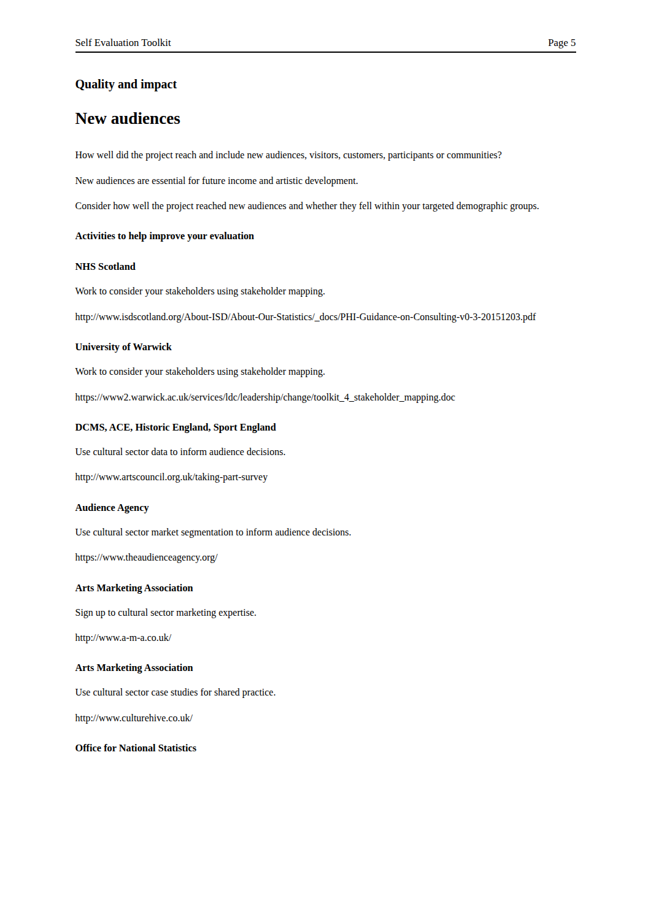Self Evaluation Toolkit Page 5
Quality and impact
New audiences
How well did the project reach and include new audiences, visitors, customers, participants or communities?
New audiences are essential for future income and artistic development.
Consider how well the project reached new audiences and whether they fell within your targeted demographic groups.
Activities to help improve your evaluation
NHS Scotland
Work to consider your stakeholders using stakeholder mapping.
http://www.isdscotland.org/About-ISD/About-Our-Statistics/_docs/PHI-Guidance-on-Consulting-v0-3-20151203.pdf
University of Warwick
Work to consider your stakeholders using stakeholder mapping.
https://www2.warwick.ac.uk/services/ldc/leadership/change/toolkit_4_stakeholder_mapping.doc
DCMS, ACE, Historic England, Sport England
Use cultural sector data to inform audience decisions.
http://www.artscouncil.org.uk/taking-part-survey
Audience Agency
Use cultural sector market segmentation to inform audience decisions.
https://www.theaudienceagency.org/
Arts Marketing Association
Sign up to cultural sector marketing expertise.
http://www.a-m-a.co.uk/
Arts Marketing Association
Use cultural sector case studies for shared practice.
http://www.culturehive.co.uk/
Office for National Statistics